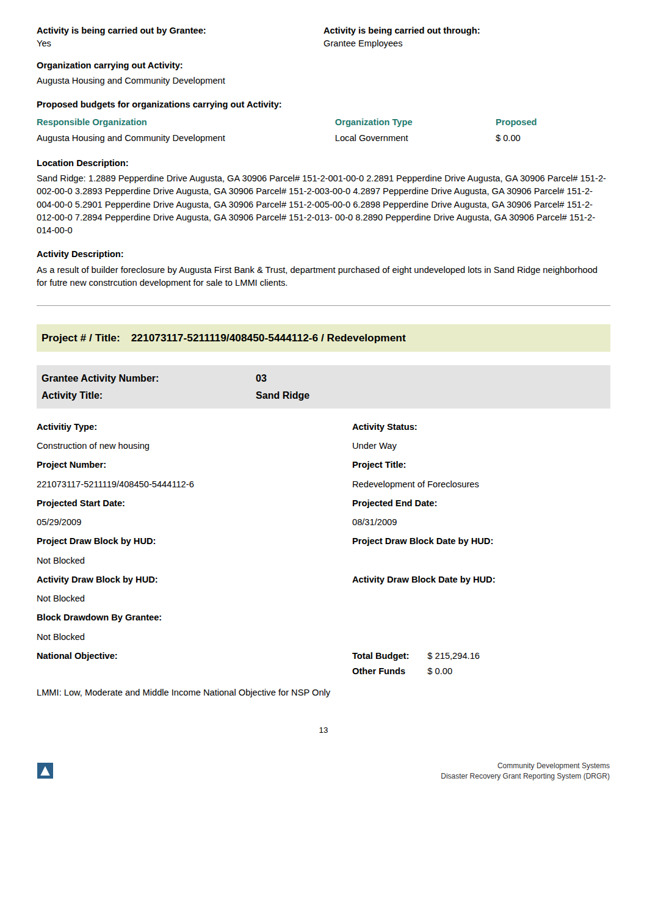| Activity is being carried out by Grantee: | Activity is being carried out through: |
| Yes | Grantee Employees |
Organization carrying out Activity:
Augusta Housing and Community Development
Proposed budgets for organizations carrying out Activity:
| Responsible Organization | Organization Type | Proposed |
| --- | --- | --- |
| Augusta Housing and Community Development | Local Government | $ 0.00 |
Location Description:
Sand Ridge: 1.2889 Pepperdine Drive Augusta, GA 30906 Parcel# 151-2-001-00-0 2.2891 Pepperdine Drive Augusta, GA 30906 Parcel# 151-2-002-00-0 3.2893 Pepperdine Drive Augusta, GA 30906 Parcel# 151-2-003-00-0 4.2897 Pepperdine Drive Augusta, GA 30906 Parcel# 151-2-004-00-0 5.2901 Pepperdine Drive Augusta, GA 30906 Parcel# 151-2-005-00-0 6.2898 Pepperdine Drive Augusta, GA 30906 Parcel# 151-2-012-00-0 7.2894 Pepperdine Drive Augusta, GA 30906 Parcel# 151-2-013- 00-0 8.2890 Pepperdine Drive Augusta, GA 30906 Parcel# 151-2-014-00-0
Activity Description:
As a result of builder foreclosure by Augusta First Bank & Trust, department purchased of eight undeveloped lots in Sand Ridge neighborhood for futre new constrcution development for sale to LMMI clients.
Project # / Title: 221073117-5211119/408450-5444112-6 / Redevelopment
| Grantee Activity Number: | 03 |
| Activity Title: | Sand Ridge |
| Activitiy Type: | Activity Status: |
| Construction of new housing | Under Way |
| Project Number: | Project Title: |
| 221073117-5211119/408450-5444112-6 | Redevelopment of Foreclosures |
| Projected Start Date: | Projected End Date: |
| 05/29/2009 | 08/31/2009 |
| Project Draw Block by HUD: | Project Draw Block Date by HUD: |
| Not Blocked | |
| Activity Draw Block by HUD: | Activity Draw Block Date by HUD: |
| Not Blocked | |
| Block Drawdown By Grantee: | |
| Not Blocked | |
| National Objective: | / Total Budget: / $ 215,294.16 / / Other Funds / $ 0.00 / |
| LMMI: Low, Moderate and Middle Income National Objective for NSP Only | |
13
| | Community Development Systems Disaster Recovery Grant Reporting System (DRGR) |